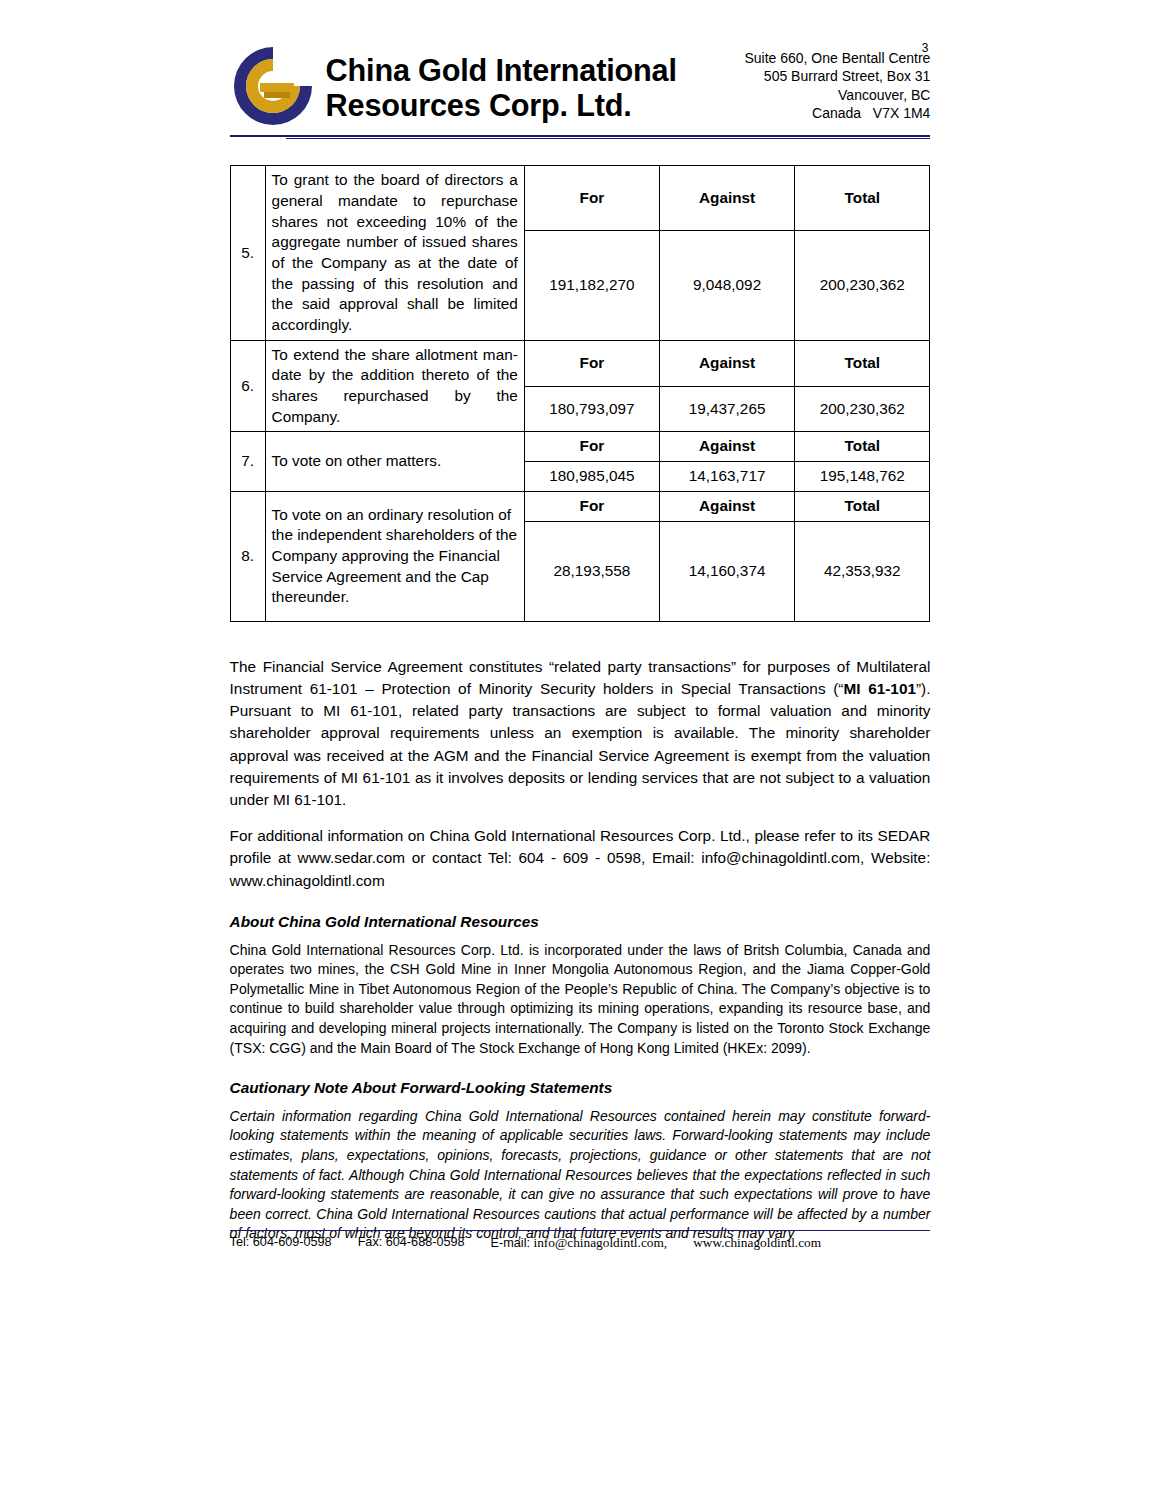3
China Gold International
Resources Corp. Ltd.
Suite 660, One Bentall Centre
505 Burrard Street, Box 31
Vancouver, BC
Canada V7X 1M4
| 5. | To grant to the board of directors a general mandate to repurchase shares not exceeding 10% of the aggregate number of issued shares of the Company as at the date of the passing of this resolution and the said approval shall be limited accordingly. | For | Against | Total |
| 191,182,270 | 9,048,092 | 200,230,362 |
| 6. | To extend the share allotment mandate by the addition thereto of the shares repurchased by the Company. | For | Against | Total |
| 180,793,097 | 19,437,265 | 200,230,362 |
| 7. | To vote on other matters. | For | Against | Total |
| 180,985,045 | 14,163,717 | 195,148,762 |
| 8. | To vote on an ordinary resolution of the independent shareholders of the Company approving the Financial Service Agreement and the Cap thereunder. | For | Against | Total |
| 28,193,558 | 14,160,374 | 42,353,932 |
The Financial Service Agreement constitutes “related party transactions” for purposes of Multilateral Instrument 61-101 – Protection of Minority Security holders in Special Transactions (“MI 61-101”). Pursuant to MI 61-101, related party transactions are subject to formal valuation and minority shareholder approval requirements unless an exemption is available. The minority shareholder approval was received at the AGM and the Financial Service Agreement is exempt from the valuation requirements of MI 61-101 as it involves deposits or lending services that are not subject to a valuation under MI 61-101.
For additional information on China Gold International Resources Corp. Ltd., please refer to its SEDAR profile at www.sedar.com or contact Tel: 604 ‐ 609 ‐ 0598, Email: info@chinagoldintl.com, Website: www.chinagoldintl.com
About China Gold International Resources
China Gold International Resources Corp. Ltd. is incorporated under the laws of Britsh Columbia, Canada and operates two mines, the CSH Gold Mine in Inner Mongolia Autonomous Region, and the Jiama Copper-Gold Polymetallic Mine in Tibet Autonomous Region of the People’s Republic of China. The Company’s objective is to continue to build shareholder value through optimizing its mining operations, expanding its resource base, and acquiring and developing mineral projects internationally. The Company is listed on the Toronto Stock Exchange (TSX: CGG) and the Main Board of The Stock Exchange of Hong Kong Limited (HKEx: 2099).
Cautionary Note About Forward-Looking Statements
Certain information regarding China Gold International Resources contained herein may constitute forward-looking statements within the meaning of applicable securities laws. Forward-looking statements may include estimates, plans, expectations, opinions, forecasts, projections, guidance or other statements that are not statements of fact. Although China Gold International Resources believes that the expectations reflected in such forward-looking statements are reasonable, it can give no assurance that such expectations will prove to have been correct. China Gold International Resources cautions that actual performance will be affected by a number of factors, most of which are beyond its control, and that future events and results may vary
Tel: 604-609-0598 Fax: 604-688-0598 E-mail: info@chinagoldintl.com, www.chinagoldintl.com